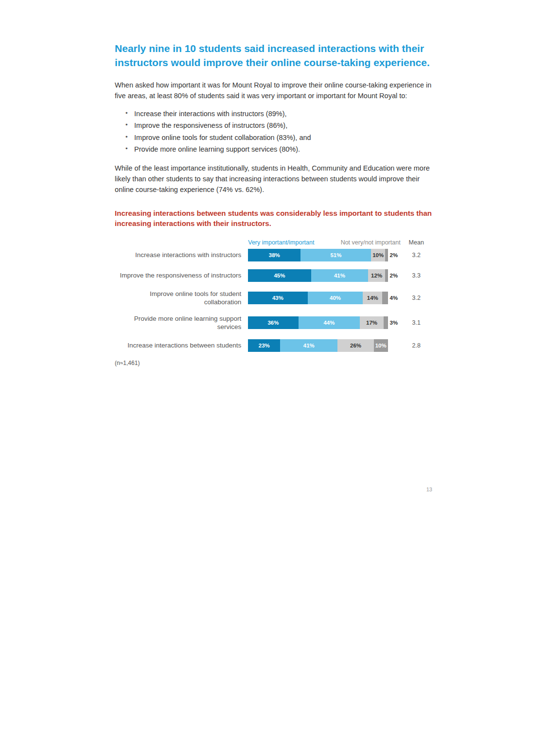Nearly nine in 10 students said increased interactions with their instructors would improve their online course-taking experience.
When asked how important it was for Mount Royal to improve their online course-taking experience in five areas, at least 80% of students said it was very important or important for Mount Royal to:
Increase their interactions with instructors (89%),
Improve the responsiveness of instructors (86%),
Improve online tools for student collaboration (83%), and
Provide more online learning support services (80%).
While of the least importance institutionally, students in Health, Community and Education were more likely than other students to say that increasing interactions between students would improve their online course-taking experience (74% vs. 62%).
Increasing interactions between students was considerably less important to students than increasing interactions with their instructors.
Very important/important Not very/not important
Mean
Increase interactions with instructors
38%
51%
10%
2%
3.2
Improve the responsiveness of instructors
45%
41%
12%
2%
3.3
Improve online tools for student collaboration
43%
40%
14%
4%
3.2
Provide more online learning support services
36%
44%
17%
3%
3.1
Increase interactions between students
23%
41%
26%
10%
2.8
(n≈1,461)
13